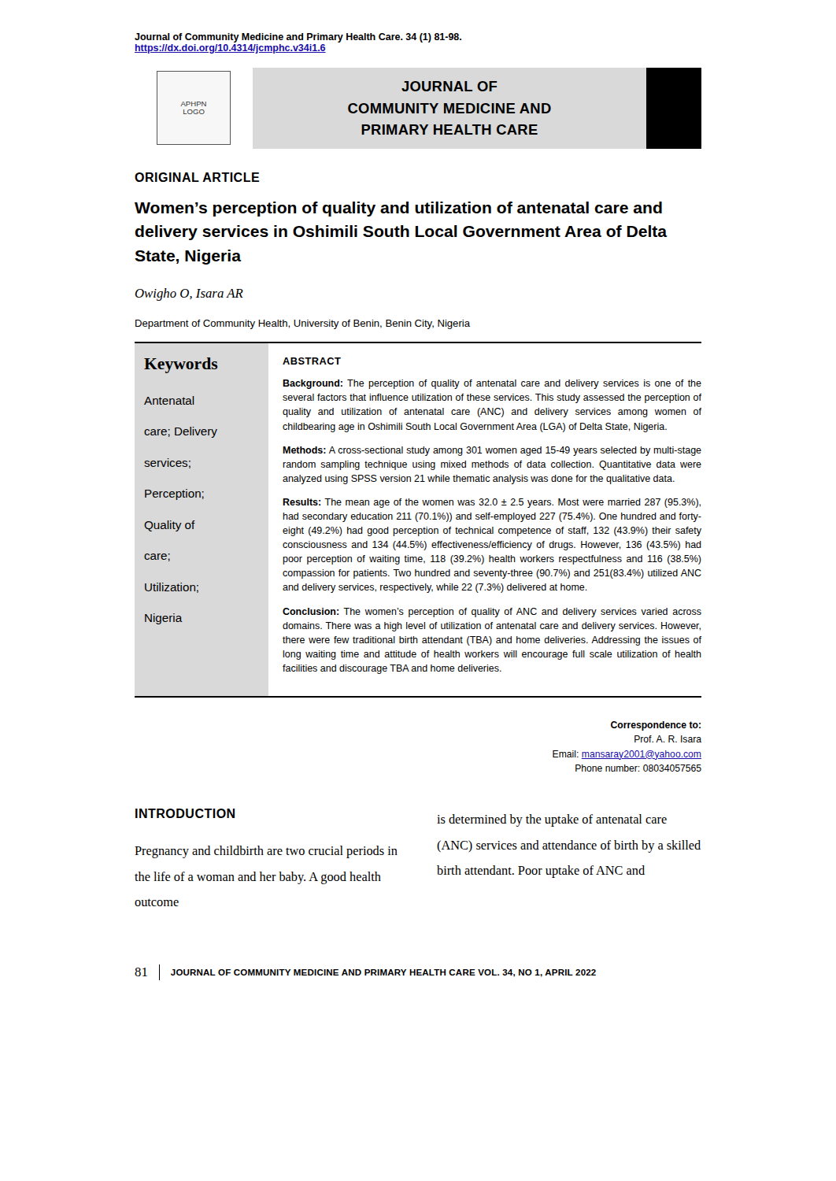Journal of Community Medicine and Primary Health Care. 34 (1) 81-98.
https://dx.doi.org/10.4314/jcmphc.v34i1.6
APHPN
LOGO
JOURNAL OF
COMMUNITY MEDICINE AND
PRIMARY HEALTH CARE
ORIGINAL ARTICLE
Women’s perception of quality and utilization of antenatal care and delivery services in Oshimili South Local Government Area of Delta State, Nigeria
Owigho O, Isara AR
Department of Community Health, University of Benin, Benin City, Nigeria
Keywords
Antenatal
care; Delivery
services;
Perception;
Quality of
care;
Utilization;
Nigeria
ABSTRACT
Background: The perception of quality of antenatal care and delivery services is one of the several factors that influence utilization of these services. This study assessed the perception of quality and utilization of antenatal care (ANC) and delivery services among women of childbearing age in Oshimili South Local Government Area (LGA) of Delta State, Nigeria.
Methods: A cross-sectional study among 301 women aged 15-49 years selected by multi-stage random sampling technique using mixed methods of data collection. Quantitative data were analyzed using SPSS version 21 while thematic analysis was done for the qualitative data.
Results: The mean age of the women was 32.0 ± 2.5 years. Most were married 287 (95.3%), had secondary education 211 (70.1%)) and self-employed 227 (75.4%). One hundred and forty-eight (49.2%) had good perception of technical competence of staff, 132 (43.9%) their safety consciousness and 134 (44.5%) effectiveness/efficiency of drugs. However, 136 (43.5%) had poor perception of waiting time, 118 (39.2%) health workers respectfulness and 116 (38.5%) compassion for patients. Two hundred and seventy-three (90.7%) and 251(83.4%) utilized ANC and delivery services, respectively, while 22 (7.3%) delivered at home.
Conclusion: The women’s perception of quality of ANC and delivery services varied across domains. There was a high level of utilization of antenatal care and delivery services. However, there were few traditional birth attendant (TBA) and home deliveries. Addressing the issues of long waiting time and attitude of health workers will encourage full scale utilization of health facilities and discourage TBA and home deliveries.
Correspondence to:
Prof. A. R. Isara
Email: mansaray2001@yahoo.com
Phone number: 08034057565
INTRODUCTION
Pregnancy and childbirth are two crucial periods in the life of a woman and her baby. A good health outcome
is determined by the uptake of antenatal care (ANC) services and attendance of birth by a skilled birth attendant. Poor uptake of ANC and
81 JOURNAL OF COMMUNITY MEDICINE AND PRIMARY HEALTH CARE VOL. 34, NO 1, APRIL 2022